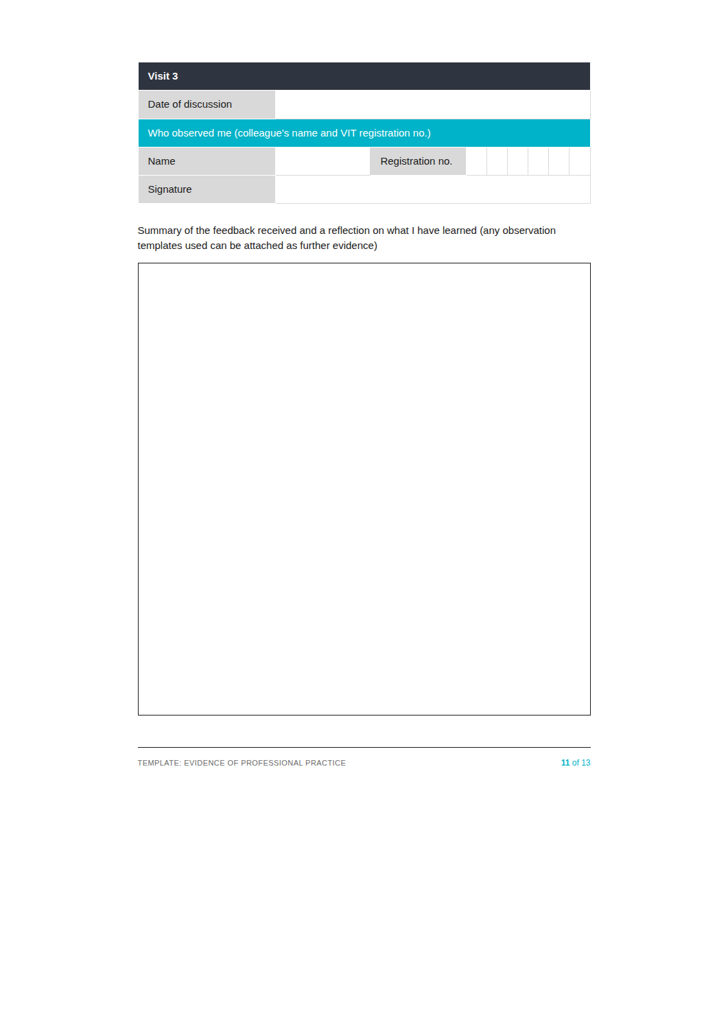| Visit 3 |
| Date of discussion | |
| Who observed me (colleague’s name and VIT registration no.) |
| Name | | Registration no. | | | | | | |
| Signature | |
Summary of the feedback received and a reflection on what I have learned (any observation templates used can be attached as further evidence)
Template: Evidence of Professional Practice 11 of 13